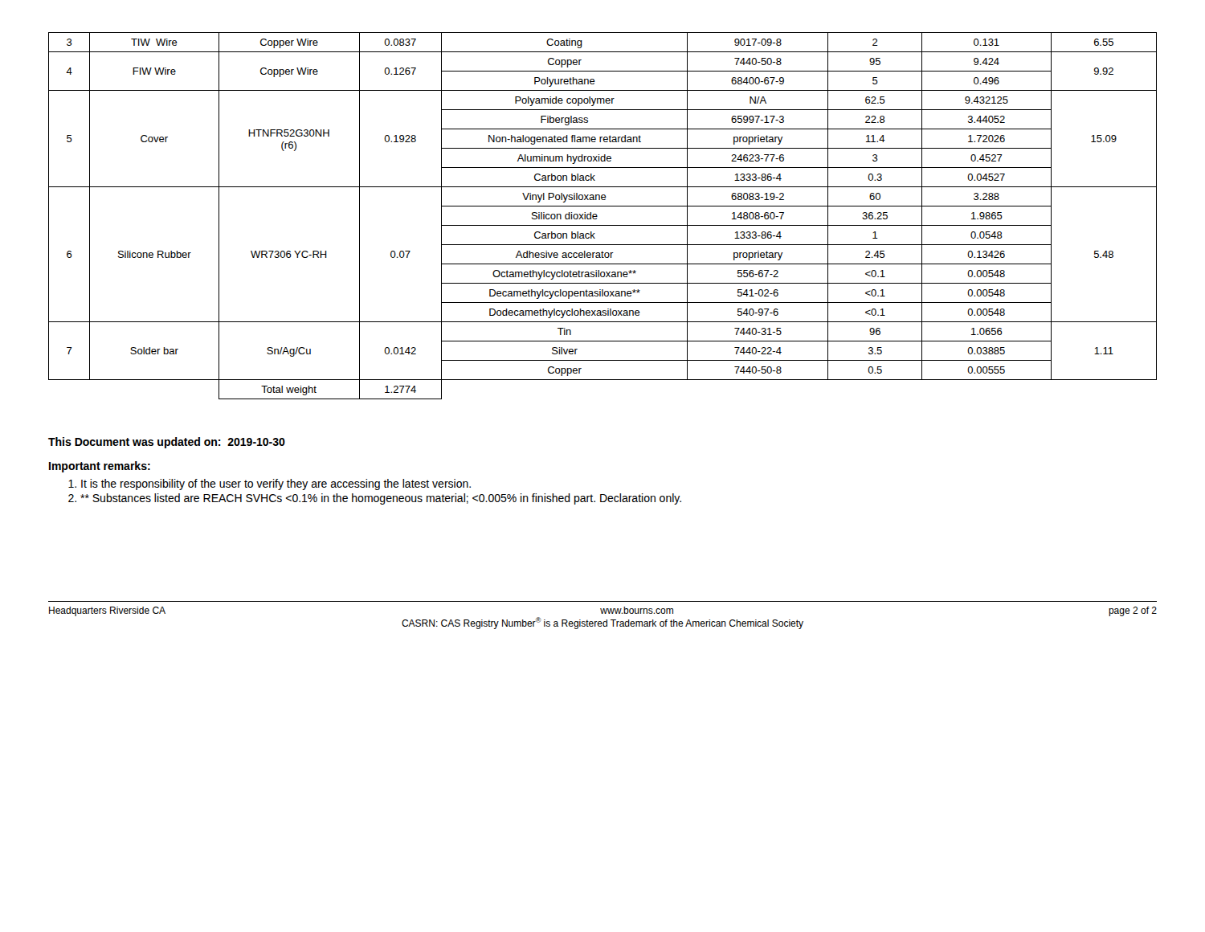| 3 | TIW Wire | Copper Wire | 0.0837 | Coating | 9017-09-8 | 2 | 0.131 | 6.55 |
| 4 | FIW Wire | Copper Wire | 0.1267 | Copper | 7440-50-8 | 95 | 9.424 | 9.92 |
| Polyurethane | 68400-67-9 | 5 | 0.496 |
| 5 | Cover | HTNFR52G30NH (r6) | 0.1928 | Polyamide copolymer | N/A | 62.5 | 9.432125 | 15.09 |
| Fiberglass | 65997-17-3 | 22.8 | 3.44052 |
| Non-halogenated flame retardant | proprietary | 11.4 | 1.72026 |
| Aluminum hydroxide | 24623-77-6 | 3 | 0.4527 |
| Carbon black | 1333-86-4 | 0.3 | 0.04527 |
| 6 | Silicone Rubber | WR7306 YC-RH | 0.07 | Vinyl Polysiloxane | 68083-19-2 | 60 | 3.288 | 5.48 |
| Silicon dioxide | 14808-60-7 | 36.25 | 1.9865 |
| Carbon black | 1333-86-4 | 1 | 0.0548 |
| Adhesive accelerator | proprietary | 2.45 | 0.13426 |
| Octamethylcyclotetrasiloxane** | 556-67-2 | <0.1 | 0.00548 |
| Decamethylcyclopentasiloxane** | 541-02-6 | <0.1 | 0.00548 |
| Dodecamethylcyclohexasiloxane | 540-97-6 | <0.1 | 0.00548 |
| 7 | Solder bar | Sn/Ag/Cu | 0.0142 | Tin | 7440-31-5 | 96 | 1.0656 | 1.11 |
| Silver | 7440-22-4 | 3.5 | 0.03885 |
| Copper | 7440-50-8 | 0.5 | 0.00555 |
| | | Total weight | 1.2774 | | | | | |
This Document was updated on: 2019-10-30
Important remarks:
It is the responsibility of the user to verify they are accessing the latest version.
** Substances listed are REACH SVHCs <0.1% in the homogeneous material; <0.005% in finished part. Declaration only.
Headquarters Riverside CA www.bourns.com page 2 of 2
CASRN: CAS Registry Number® is a Registered Trademark of the American Chemical Society